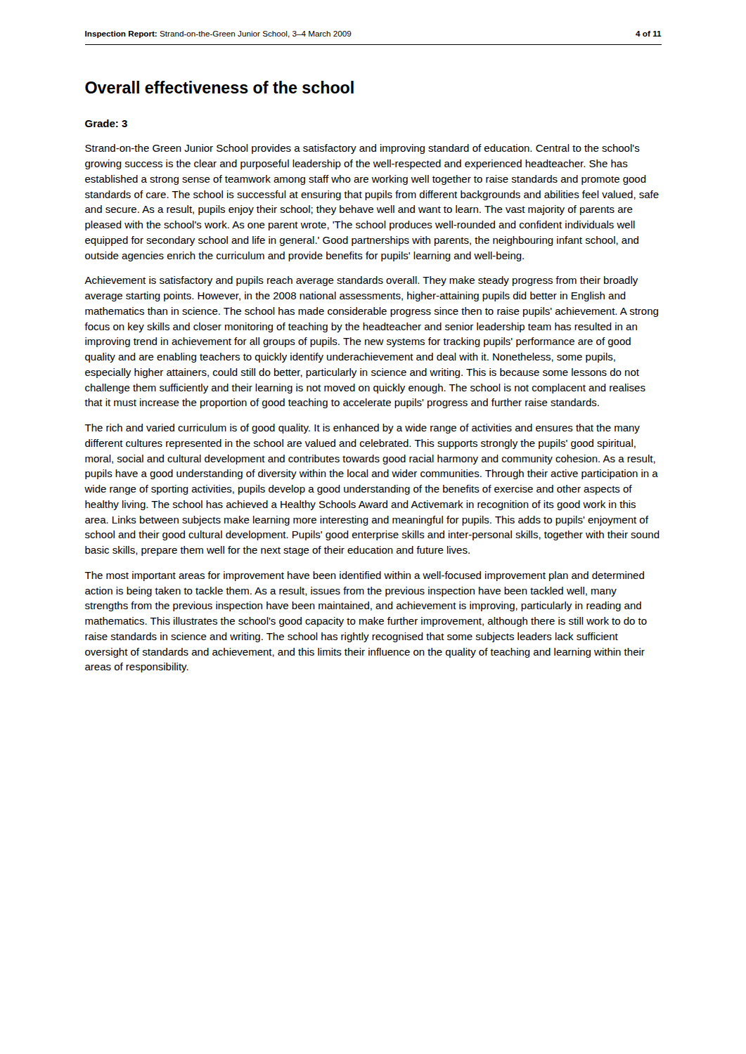Inspection Report: Strand-on-the-Green Junior School, 3–4 March 2009 4 of 11
Overall effectiveness of the school
Grade: 3
Strand-on-the Green Junior School provides a satisfactory and improving standard of education. Central to the school's growing success is the clear and purposeful leadership of the well-respected and experienced headteacher. She has established a strong sense of teamwork among staff who are working well together to raise standards and promote good standards of care. The school is successful at ensuring that pupils from different backgrounds and abilities feel valued, safe and secure. As a result, pupils enjoy their school; they behave well and want to learn. The vast majority of parents are pleased with the school's work. As one parent wrote, 'The school produces well-rounded and confident individuals well equipped for secondary school and life in general.' Good partnerships with parents, the neighbouring infant school, and outside agencies enrich the curriculum and provide benefits for pupils' learning and well-being.
Achievement is satisfactory and pupils reach average standards overall. They make steady progress from their broadly average starting points. However, in the 2008 national assessments, higher-attaining pupils did better in English and mathematics than in science. The school has made considerable progress since then to raise pupils' achievement. A strong focus on key skills and closer monitoring of teaching by the headteacher and senior leadership team has resulted in an improving trend in achievement for all groups of pupils. The new systems for tracking pupils' performance are of good quality and are enabling teachers to quickly identify underachievement and deal with it. Nonetheless, some pupils, especially higher attainers, could still do better, particularly in science and writing. This is because some lessons do not challenge them sufficiently and their learning is not moved on quickly enough. The school is not complacent and realises that it must increase the proportion of good teaching to accelerate pupils' progress and further raise standards.
The rich and varied curriculum is of good quality. It is enhanced by a wide range of activities and ensures that the many different cultures represented in the school are valued and celebrated. This supports strongly the pupils' good spiritual, moral, social and cultural development and contributes towards good racial harmony and community cohesion. As a result, pupils have a good understanding of diversity within the local and wider communities. Through their active participation in a wide range of sporting activities, pupils develop a good understanding of the benefits of exercise and other aspects of healthy living. The school has achieved a Healthy Schools Award and Activemark in recognition of its good work in this area. Links between subjects make learning more interesting and meaningful for pupils. This adds to pupils' enjoyment of school and their good cultural development. Pupils' good enterprise skills and inter-personal skills, together with their sound basic skills, prepare them well for the next stage of their education and future lives.
The most important areas for improvement have been identified within a well-focused improvement plan and determined action is being taken to tackle them. As a result, issues from the previous inspection have been tackled well, many strengths from the previous inspection have been maintained, and achievement is improving, particularly in reading and mathematics. This illustrates the school's good capacity to make further improvement, although there is still work to do to raise standards in science and writing. The school has rightly recognised that some subjects leaders lack sufficient oversight of standards and achievement, and this limits their influence on the quality of teaching and learning within their areas of responsibility.